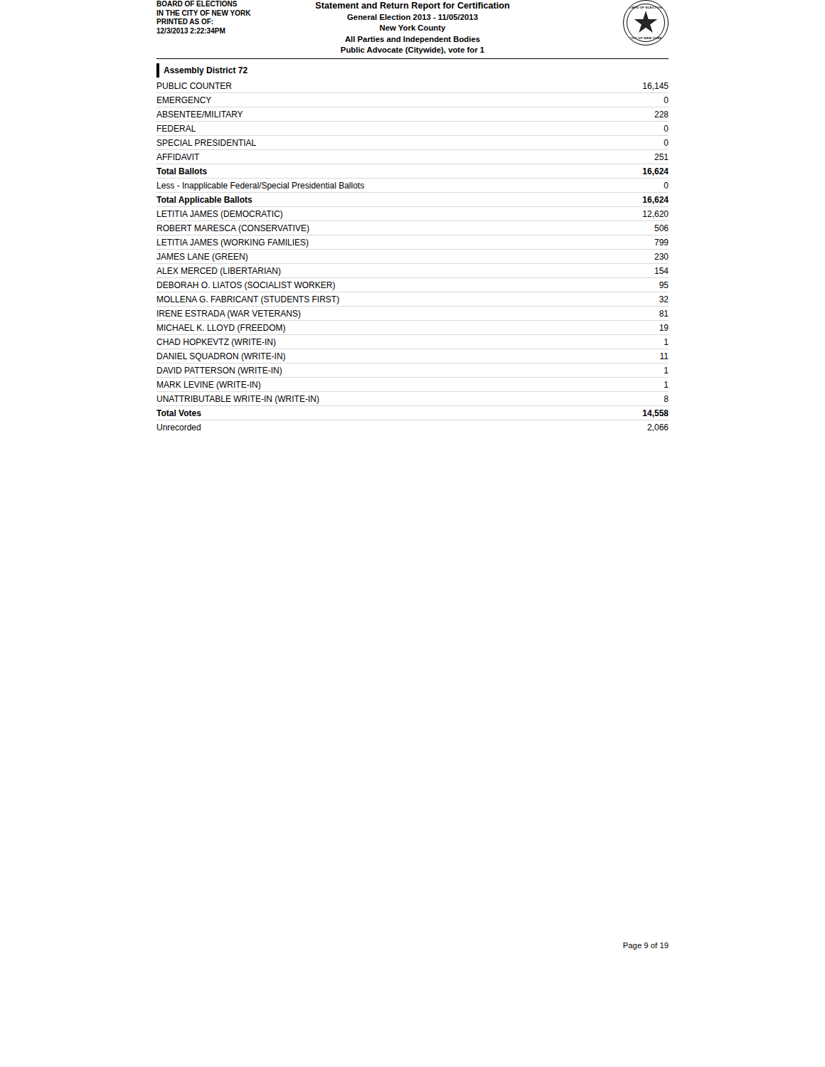| BOARD OF ELECTIONS IN THE CITY OF NEW YORK PRINTED AS OF: 12/3/2013 2:22:34PM | Statement and Return Report for Certification General Election 2013 - 11/05/2013 New York County All Parties and Independent Bodies Public Advocate (Citywide), vote for 1 | BOARD OF ELECTIONS CITY OF NEW YORK |
Assembly District 72
| PUBLIC COUNTER | 16,145 |
| EMERGENCY | 0 |
| ABSENTEE/MILITARY | 228 |
| FEDERAL | 0 |
| SPECIAL PRESIDENTIAL | 0 |
| AFFIDAVIT | 251 |
| Total Ballots | 16,624 |
| Less - Inapplicable Federal/Special Presidential Ballots | 0 |
| Total Applicable Ballots | 16,624 |
| LETITIA JAMES (DEMOCRATIC) | 12,620 |
| ROBERT MARESCA (CONSERVATIVE) | 506 |
| LETITIA JAMES (WORKING FAMILIES) | 799 |
| JAMES LANE (GREEN) | 230 |
| ALEX MERCED (LIBERTARIAN) | 154 |
| DEBORAH O. LIATOS (SOCIALIST WORKER) | 95 |
| MOLLENA G. FABRICANT (STUDENTS FIRST) | 32 |
| IRENE ESTRADA (WAR VETERANS) | 81 |
| MICHAEL K. LLOYD (FREEDOM) | 19 |
| CHAD HOPKEVTZ (WRITE-IN) | 1 |
| DANIEL SQUADRON (WRITE-IN) | 11 |
| DAVID PATTERSON (WRITE-IN) | 1 |
| MARK LEVINE (WRITE-IN) | 1 |
| UNATTRIBUTABLE WRITE-IN (WRITE-IN) | 8 |
| Total Votes | 14,558 |
| Unrecorded | 2,066 |
Page 9 of 19